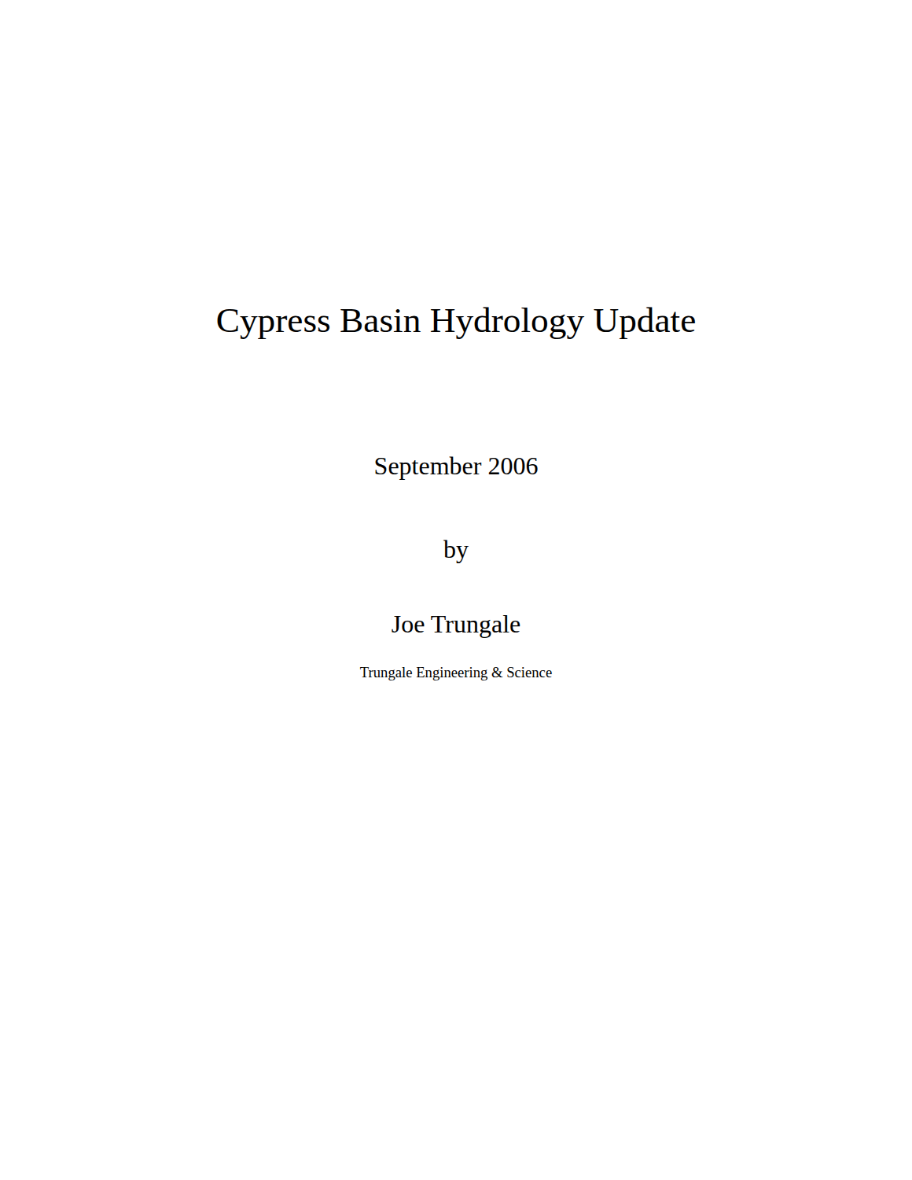Cypress Basin Hydrology Update
September 2006
by
Joe Trungale
Trungale Engineering & Science